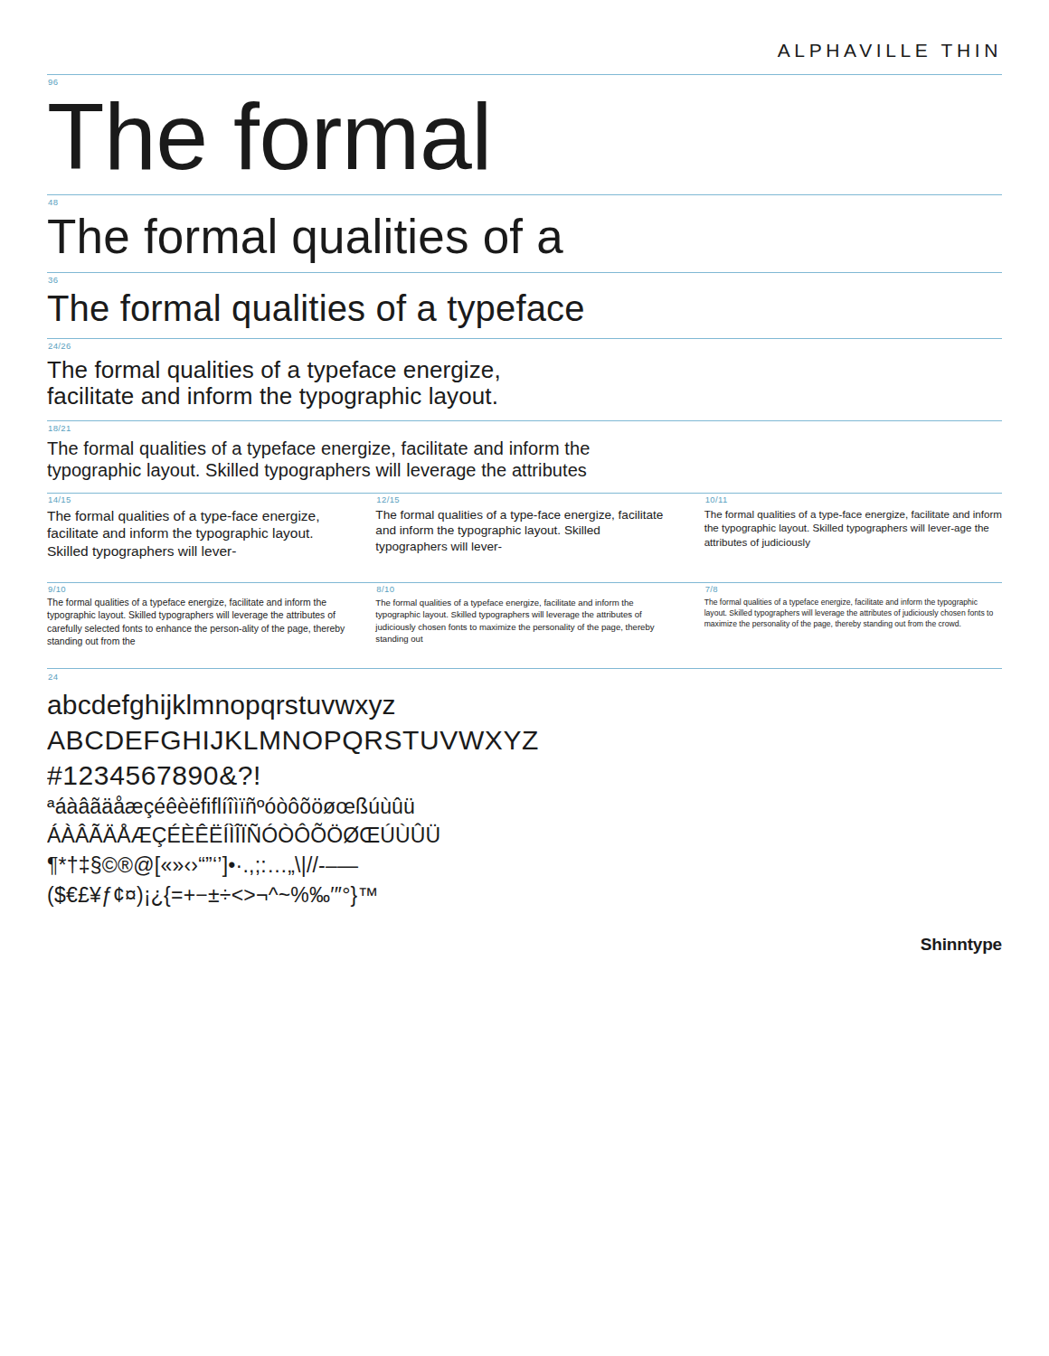ALPHAVILLE THIN
96
The formal
48
The formal qualities of a
36
The formal qualities of a typeface
24/26
The formal qualities of a typeface energize,
facilitate and inform the typographic layout.
18/21
The formal qualities of a typeface energize, facilitate and inform the
typographic layout. Skilled typographers will leverage the attributes
14/15
The formal qualities of a type‑face energize, facilitate and inform the typographic layout. Skilled typographers will lever‑
12/15
The formal qualities of a type‑face energize, facilitate and inform the typographic layout. Skilled typographers will lever‑
10/11
The formal qualities of a type‑face energize, facilitate and inform the typographic layout. Skilled typographers will lever‑age the attributes of judiciously
9/10
The formal qualities of a typeface energize, facilitate and inform the typographic layout. Skilled typographers will leverage the attributes of carefully selected fonts to enhance the person‑ality of the page, thereby standing out from the
8/10
The formal qualities of a typeface energize, facilitate and inform the typographic layout. Skilled typographers will leverage the attributes of judiciously chosen fonts to maximize the personality of the page, thereby standing out
7/8
The formal qualities of a typeface energize, facilitate and inform the typographic layout. Skilled typographers will leverage the attributes of judiciously chosen fonts to maximize the personality of the page, thereby standing out from the crowd.
24
abcdefghijklmnopqrstuvwxyz
ABCDEFGHIJKLMNOPQRSTUVWXYZ
#1234567890&?!
ªáàâãäåæçéêèëﬁﬂíîìïñºóòôõöøœßúùûü
ÁÀÂÃÄÅÆÇÉÈÊËÍÌÎÏÑÓÒÔÕÖØŒÚÙÛÜ
¶*†‡§©®@[«»‹›“”‘’]•·.,;:…„\|//-–—
($€£¥ƒ¢¤)¡¿{=+−±÷<>¬^~%‰′″°}™
Shinntype